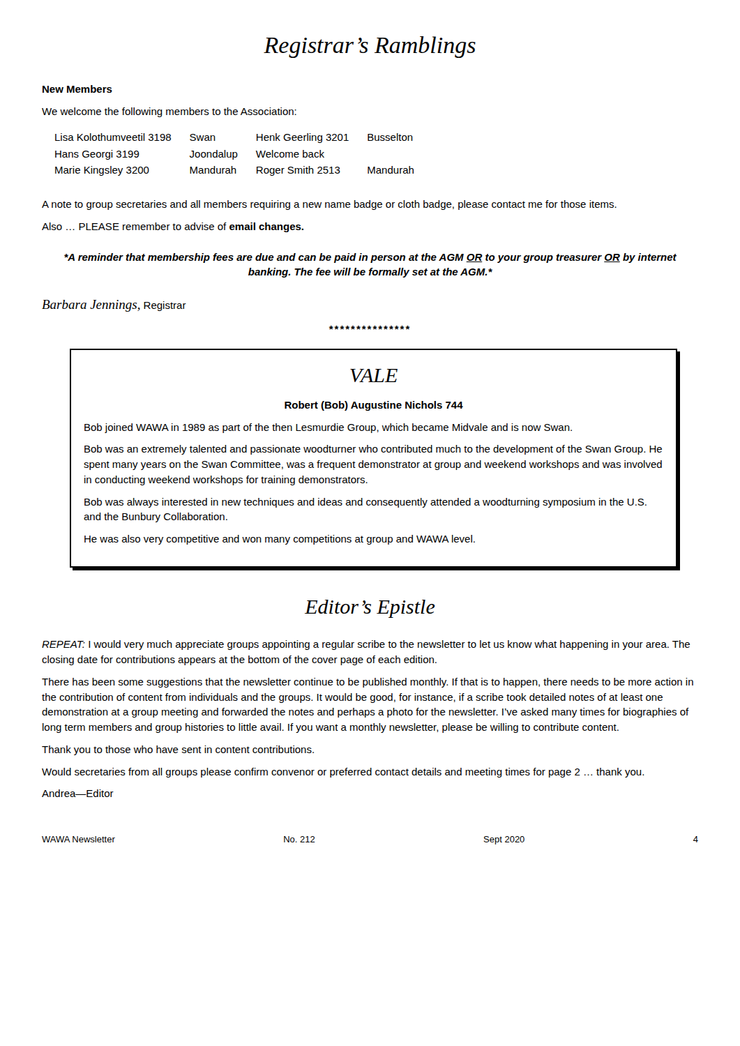Registrar’s Ramblings
New Members
We welcome the following members to the Association:
| Lisa Kolothumveetil 3198 | Swan | Henk Geerling 3201 | Busselton |
| Hans Georgi 3199 | Joondalup | Welcome back | |
| Marie Kingsley 3200 | Mandurah | Roger Smith 2513 | Mandurah |
A note to group secretaries and all members requiring a new name badge or cloth badge, please contact me for those items.
Also … PLEASE remember to advise of email changes.
*A reminder that membership fees are due and can be paid in person at the AGM OR to your group treasurer OR by internet banking. The fee will be formally set at the AGM.*
Barbara Jennings, Registrar
***************
VALE
Robert (Bob) Augustine Nichols 744
Bob joined WAWA in 1989 as part of the then Lesmurdie Group, which became Midvale and is now Swan.
Bob was an extremely talented and passionate woodturner who contributed much to the development of the Swan Group. He spent many years on the Swan Committee, was a frequent demonstrator at group and weekend workshops and was involved in conducting weekend workshops for training demonstrators.
Bob was always interested in new techniques and ideas and consequently attended a woodturning symposium in the U.S. and the Bunbury Collaboration.
He was also very competitive and won many competitions at group and WAWA level.
Editor’s Epistle
REPEAT: I would very much appreciate groups appointing a regular scribe to the newsletter to let us know what happening in your area. The closing date for contributions appears at the bottom of the cover page of each edition.
There has been some suggestions that the newsletter continue to be published monthly. If that is to happen, there needs to be more action in the contribution of content from individuals and the groups. It would be good, for instance, if a scribe took detailed notes of at least one demonstration at a group meeting and forwarded the notes and perhaps a photo for the newsletter. I’ve asked many times for biographies of long term members and group histories to little avail. If you want a monthly newsletter, please be willing to contribute content.
Thank you to those who have sent in content contributions.
Would secretaries from all groups please confirm convenor or preferred contact details and meeting times for page 2 … thank you.
Andrea—Editor
WAWA Newsletter No. 212 Sept 2020 4